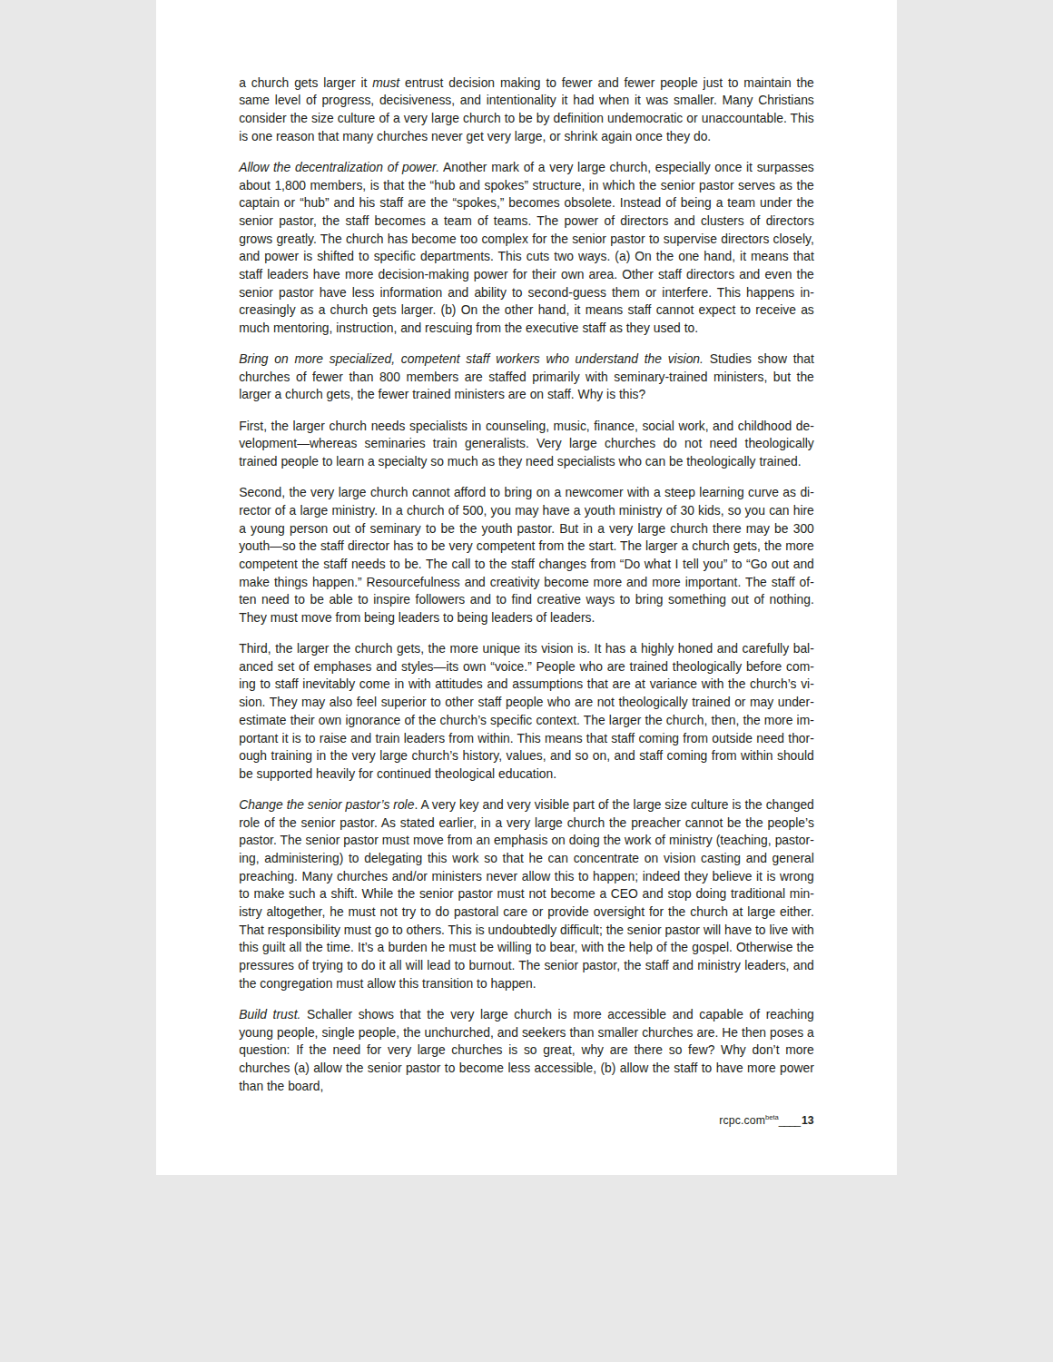a church gets larger it must entrust decision making to fewer and fewer people just to maintain the same level of progress, decisiveness, and intentionality it had when it was smaller. Many Christians consider the size culture of a very large church to be by definition undemocratic or unaccountable. This is one reason that many churches never get very large, or shrink again once they do.
Allow the decentralization of power. Another mark of a very large church, especially once it surpasses about 1,800 members, is that the “hub and spokes” structure, in which the senior pastor serves as the captain or “hub” and his staff are the “spokes,” becomes obsolete. Instead of being a team under the senior pastor, the staff becomes a team of teams. The power of directors and clusters of directors grows greatly. The church has become too complex for the senior pastor to supervise directors closely, and power is shifted to specific departments. This cuts two ways. (a) On the one hand, it means that staff leaders have more decision-making power for their own area. Other staff directors and even the senior pastor have less information and ability to second-guess them or interfere. This happens increasingly as a church gets larger. (b) On the other hand, it means staff cannot expect to receive as much mentoring, instruction, and rescuing from the executive staff as they used to.
Bring on more specialized, competent staff workers who understand the vision. Studies show that churches of fewer than 800 members are staffed primarily with seminary-trained ministers, but the larger a church gets, the fewer trained ministers are on staff. Why is this?
First, the larger church needs specialists in counseling, music, finance, social work, and childhood development—whereas seminaries train generalists. Very large churches do not need theologically trained people to learn a specialty so much as they need specialists who can be theologically trained.
Second, the very large church cannot afford to bring on a newcomer with a steep learning curve as director of a large ministry. In a church of 500, you may have a youth ministry of 30 kids, so you can hire a young person out of seminary to be the youth pastor. But in a very large church there may be 300 youth—so the staff director has to be very competent from the start. The larger a church gets, the more competent the staff needs to be. The call to the staff changes from “Do what I tell you” to “Go out and make things happen.” Resourcefulness and creativity become more and more important. The staff often need to be able to inspire followers and to find creative ways to bring something out of nothing. They must move from being leaders to being leaders of leaders.
Third, the larger the church gets, the more unique its vision is. It has a highly honed and carefully balanced set of emphases and styles—its own “voice.” People who are trained theologically before coming to staff inevitably come in with attitudes and assumptions that are at variance with the church’s vision. They may also feel superior to other staff people who are not theologically trained or may underestimate their own ignorance of the church’s specific context. The larger the church, then, the more important it is to raise and train leaders from within. This means that staff coming from outside need thorough training in the very large church’s history, values, and so on, and staff coming from within should be supported heavily for continued theological education.
Change the senior pastor’s role. A very key and very visible part of the large size culture is the changed role of the senior pastor. As stated earlier, in a very large church the preacher cannot be the people’s pastor. The senior pastor must move from an emphasis on doing the work of ministry (teaching, pastoring, administering) to delegating this work so that he can concentrate on vision casting and general preaching. Many churches and/or ministers never allow this to happen; indeed they believe it is wrong to make such a shift. While the senior pastor must not become a CEO and stop doing traditional ministry altogether, he must not try to do pastoral care or provide oversight for the church at large either. That responsibility must go to others. This is undoubtedly difficult; the senior pastor will have to live with this guilt all the time. It’s a burden he must be willing to bear, with the help of the gospel. Otherwise the pressures of trying to do it all will lead to burnout. The senior pastor, the staff and ministry leaders, and the congregation must allow this transition to happen.
Build trust. Schaller shows that the very large church is more accessible and capable of reaching young people, single people, the unchurched, and seekers than smaller churches are. He then poses a question: If the need for very large churches is so great, why are there so few? Why don’t more churches (a) allow the senior pastor to become less accessible, (b) allow the staff to have more power than the board,
rcpc.combeta____13